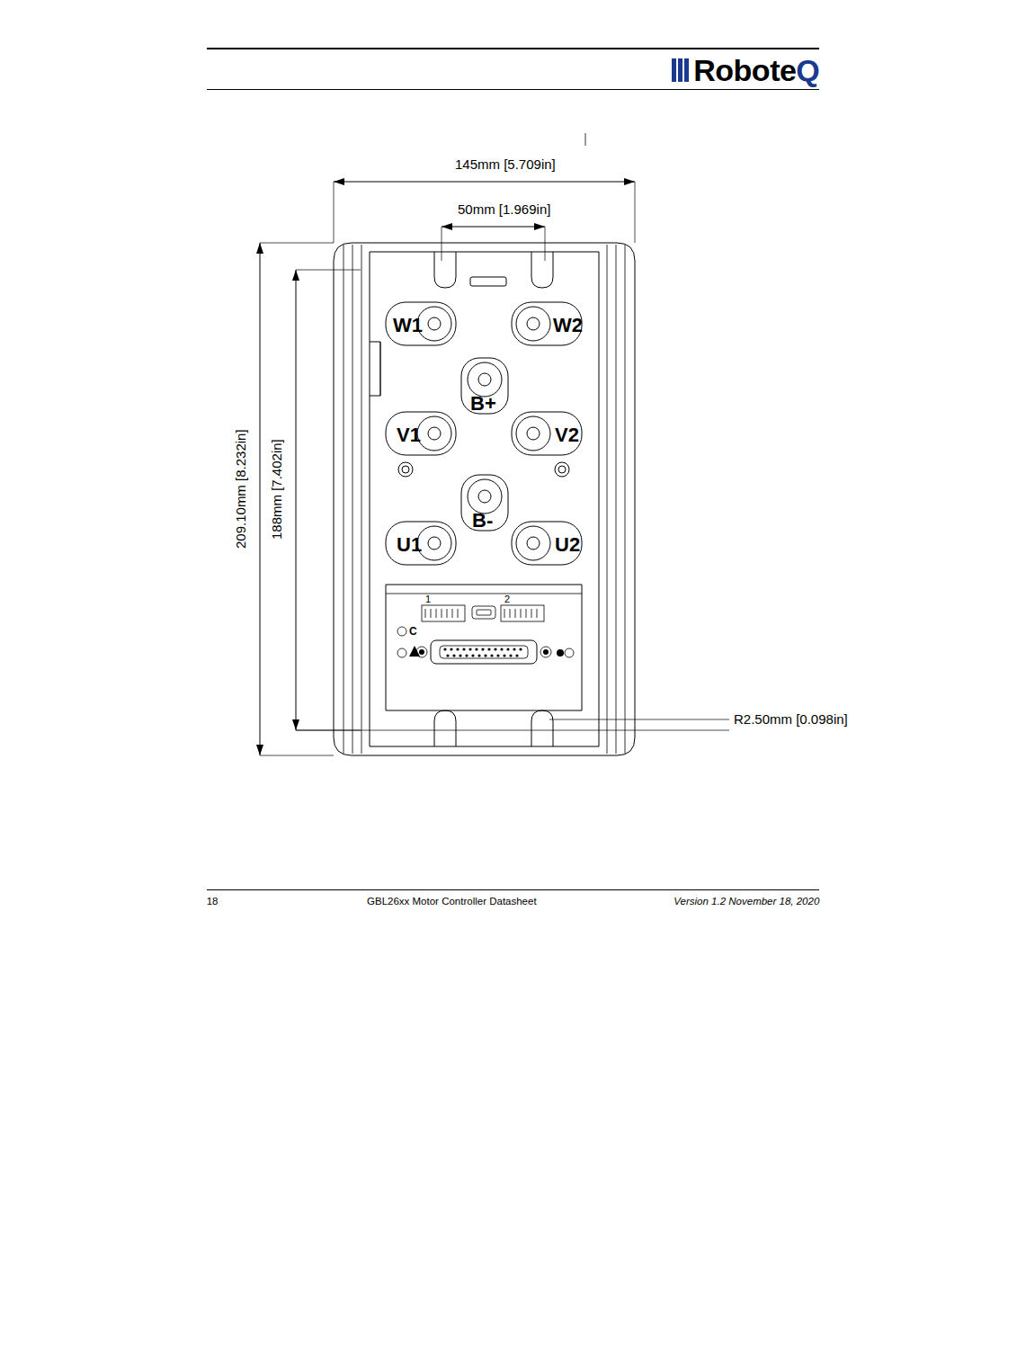RoboteQ
145mm [5.709in] 50mm [1.969in] 209.10mm [8.232in] 188mm [7.402in] W1 W2 B+ V1 V2 B- U1 U2 1 2 C R2.50mm [0.098in]
18
GBL26xx Motor Controller Datasheet
Version 1.2 November 18, 2020